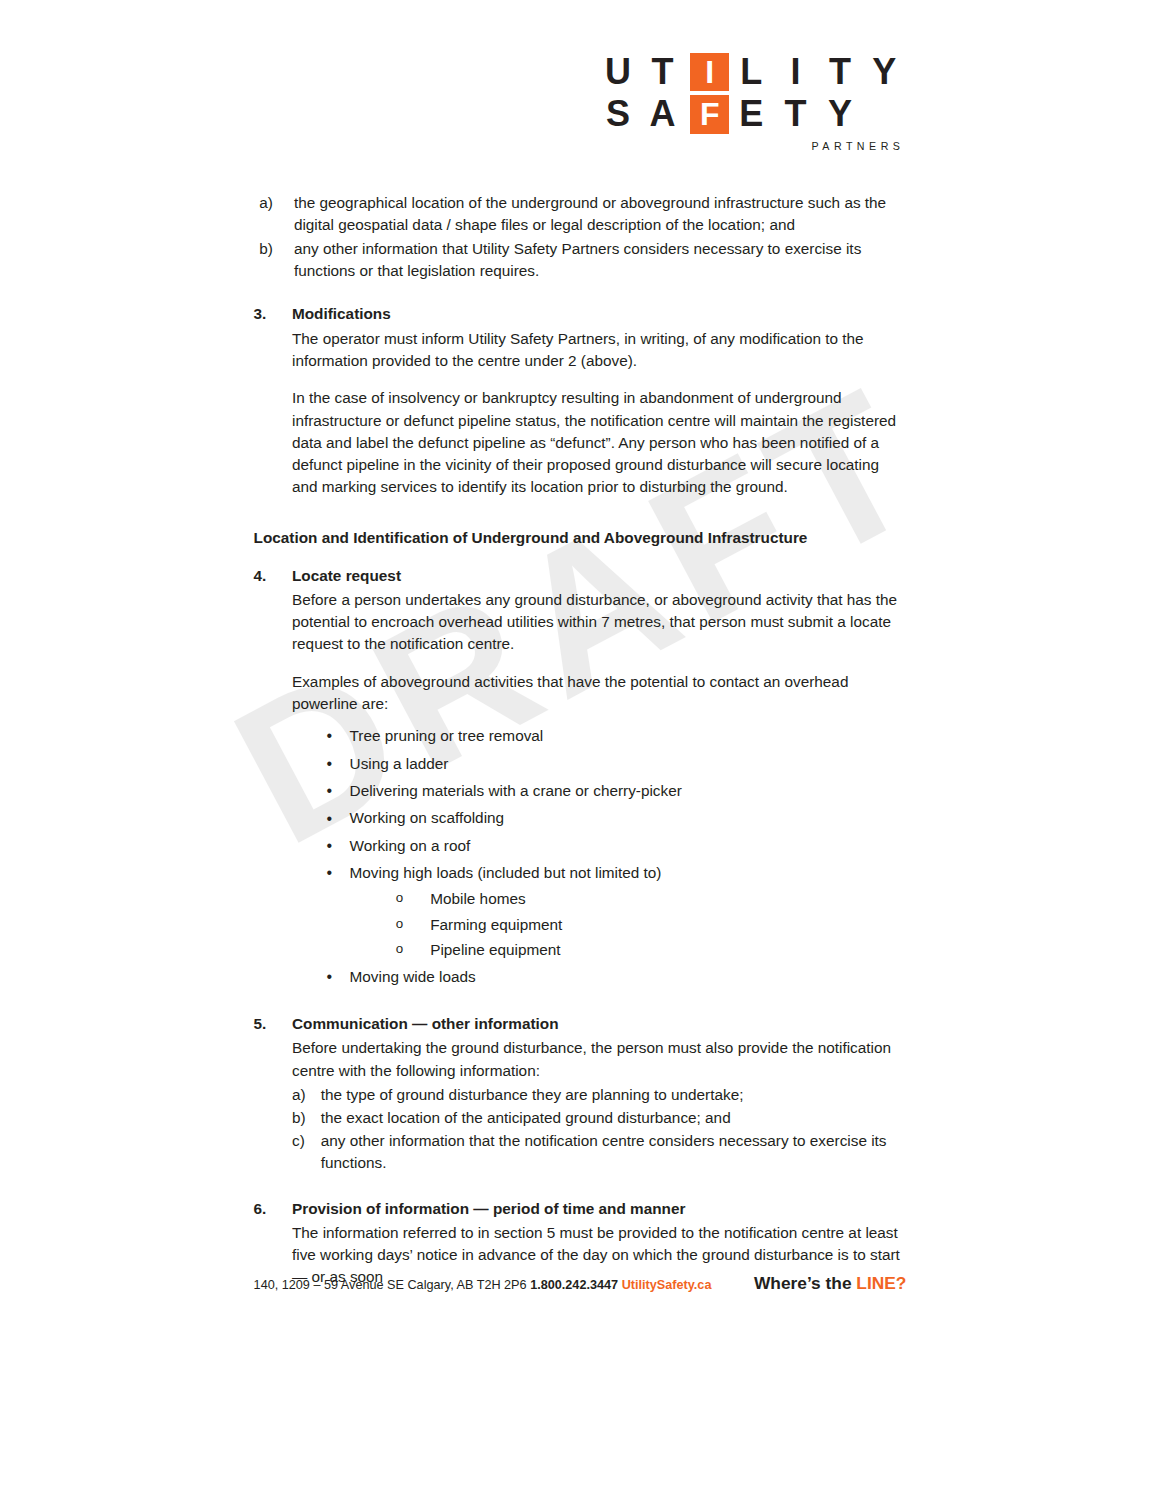DRAFT
UTILITY
SAFETY
PARTNERS
a) the geographical location of the underground or aboveground infrastructure such as the digital geospatial data / shape files or legal description of the location; and
b) any other information that Utility Safety Partners considers necessary to exercise its functions or that legislation requires.
3. Modifications
The operator must inform Utility Safety Partners, in writing, of any modification to the information provided to the centre under 2 (above).
In the case of insolvency or bankruptcy resulting in abandonment of underground infrastructure or defunct pipeline status, the notification centre will maintain the registered data and label the defunct pipeline as “defunct”. Any person who has been notified of a defunct pipeline in the vicinity of their proposed ground disturbance will secure locating and marking services to identify its location prior to disturbing the ground.
Location and Identification of Underground and Aboveground Infrastructure
4. Locate request
Before a person undertakes any ground disturbance, or aboveground activity that has the potential to encroach overhead utilities within 7 metres, that person must submit a locate request to the notification centre.
Examples of aboveground activities that have the potential to contact an overhead powerline are:
Tree pruning or tree removal
Using a ladder
Delivering materials with a crane or cherry-picker
Working on scaffolding
Working on a roof
Moving high loads (included but not limited to)
Mobile homes
Farming equipment
Pipeline equipment
Moving wide loads
5. Communication — other information
Before undertaking the ground disturbance, the person must also provide the notification centre with the following information:
a) the type of ground disturbance they are planning to undertake;
b) the exact location of the anticipated ground disturbance; and
c) any other information that the notification centre considers necessary to exercise its functions.
6. Provision of information — period of time and manner
The information referred to in section 5 must be provided to the notification centre at least five working days’ notice in advance of the day on which the ground disturbance is to start — or as soon
140, 1209 – 59 Avenue SE Calgary, AB T2H 2P6 1.800.242.3447 UtilitySafety.ca
Where’s the LINE?